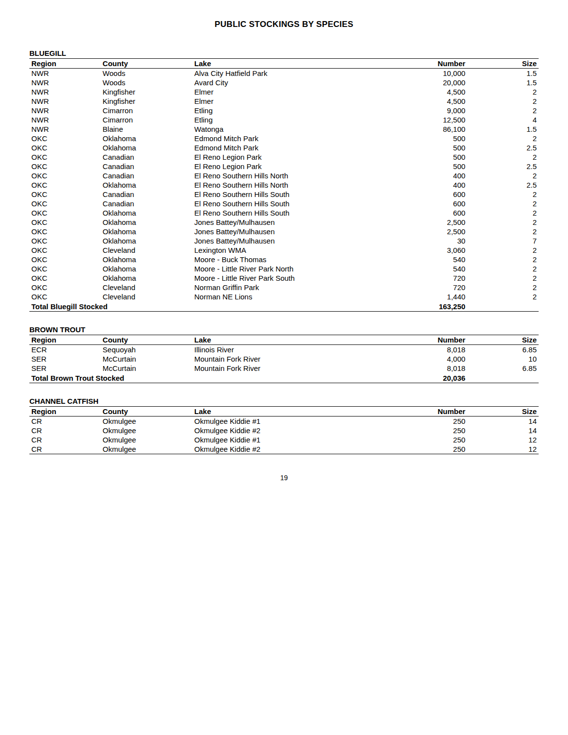PUBLIC STOCKINGS BY SPECIES
BLUEGILL
| Region | County | Lake | Number | Size |
| --- | --- | --- | --- | --- |
| NWR | Woods | Alva City Hatfield Park | 10,000 | 1.5 |
| NWR | Woods | Avard City | 20,000 | 1.5 |
| NWR | Kingfisher | Elmer | 4,500 | 2 |
| NWR | Kingfisher | Elmer | 4,500 | 2 |
| NWR | Cimarron | Etling | 9,000 | 2 |
| NWR | Cimarron | Etling | 12,500 | 4 |
| NWR | Blaine | Watonga | 86,100 | 1.5 |
| OKC | Oklahoma | Edmond Mitch Park | 500 | 2 |
| OKC | Oklahoma | Edmond Mitch Park | 500 | 2.5 |
| OKC | Canadian | El Reno Legion Park | 500 | 2 |
| OKC | Canadian | El Reno Legion Park | 500 | 2.5 |
| OKC | Canadian | El Reno Southern Hills North | 400 | 2 |
| OKC | Oklahoma | El Reno Southern Hills North | 400 | 2.5 |
| OKC | Canadian | El Reno Southern Hills South | 600 | 2 |
| OKC | Canadian | El Reno Southern Hills South | 600 | 2 |
| OKC | Oklahoma | El Reno Southern Hills South | 600 | 2 |
| OKC | Oklahoma | Jones Battey/Mulhausen | 2,500 | 2 |
| OKC | Oklahoma | Jones Battey/Mulhausen | 2,500 | 2 |
| OKC | Oklahoma | Jones Battey/Mulhausen | 30 | 7 |
| OKC | Cleveland | Lexington WMA | 3,060 | 2 |
| OKC | Oklahoma | Moore - Buck Thomas | 540 | 2 |
| OKC | Oklahoma | Moore - Little River Park North | 540 | 2 |
| OKC | Oklahoma | Moore - Little River Park South | 720 | 2 |
| OKC | Cleveland | Norman Griffin Park | 720 | 2 |
| OKC | Cleveland | Norman NE Lions | 1,440 | 2 |
| Total Bluegill Stocked | | 163,250 | |
BROWN TROUT
| Region | County | Lake | Number | Size |
| --- | --- | --- | --- | --- |
| ECR | Sequoyah | Illinois River | 8,018 | 6.85 |
| SER | McCurtain | Mountain Fork River | 4,000 | 10 |
| SER | McCurtain | Mountain Fork River | 8,018 | 6.85 |
| Total Brown Trout Stocked | | 20,036 | |
CHANNEL CATFISH
| Region | County | Lake | Number | Size |
| --- | --- | --- | --- | --- |
| CR | Okmulgee | Okmulgee Kiddie #1 | 250 | 14 |
| CR | Okmulgee | Okmulgee Kiddie #2 | 250 | 14 |
| CR | Okmulgee | Okmulgee Kiddie #1 | 250 | 12 |
| CR | Okmulgee | Okmulgee Kiddie #2 | 250 | 12 |
19